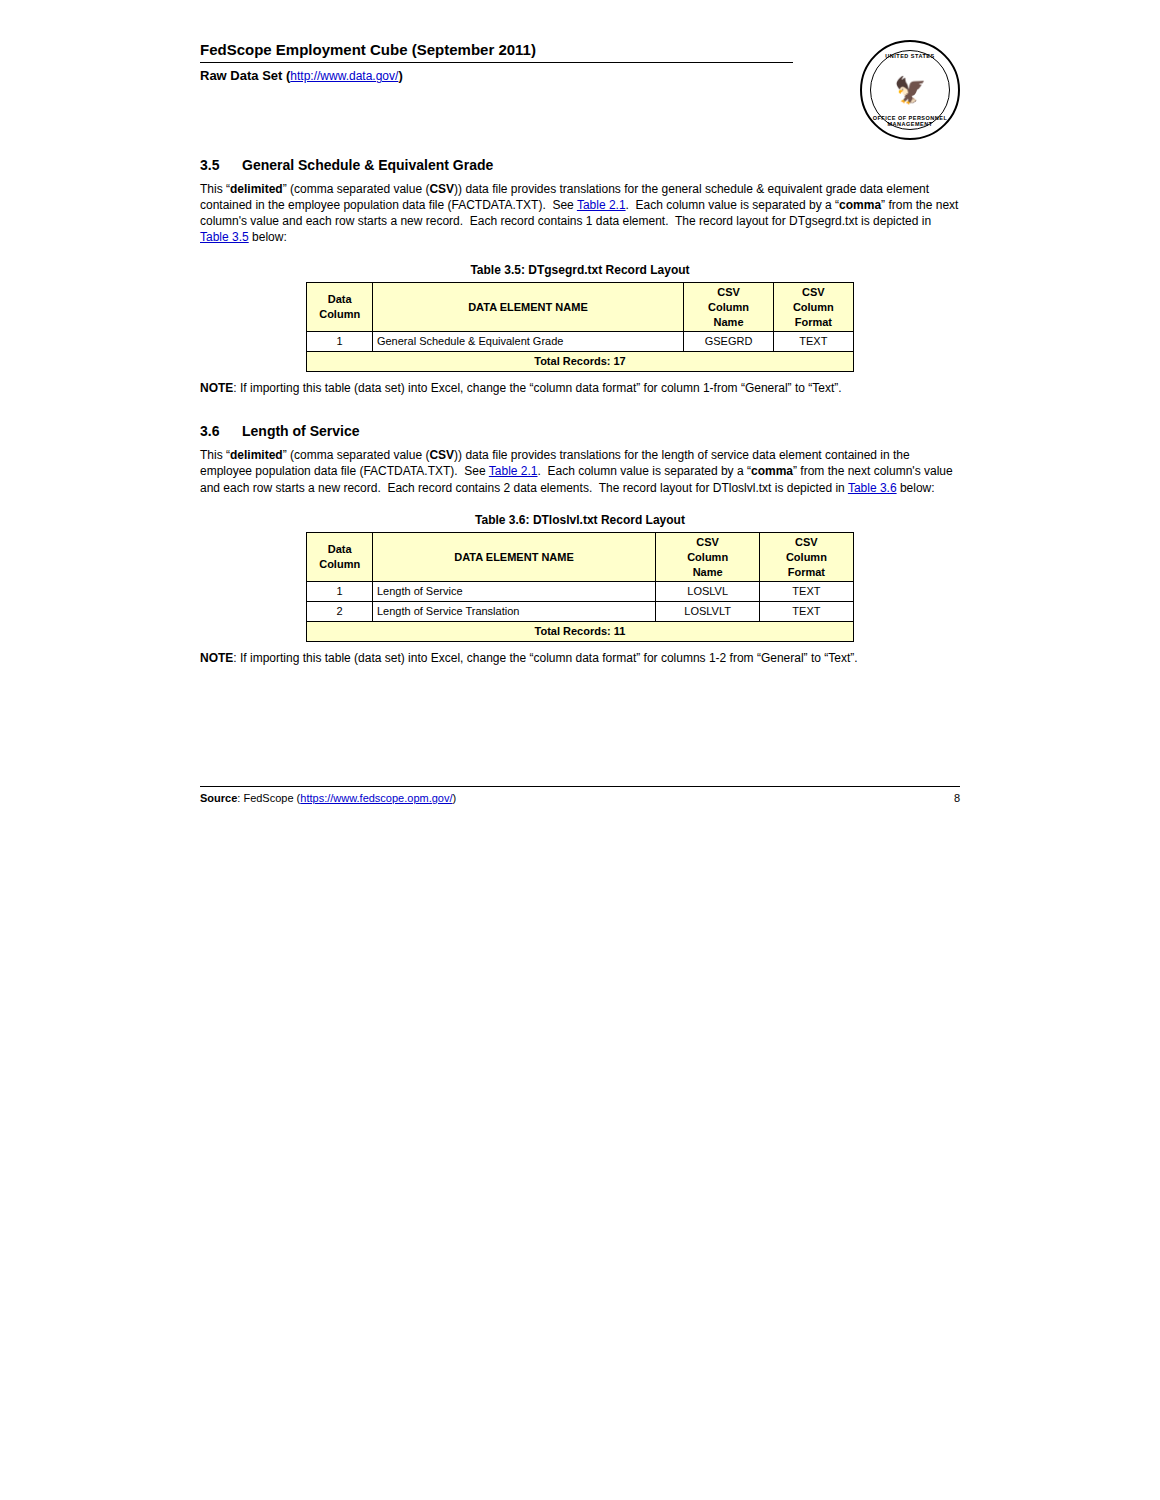FedScope Employment Cube (September 2011)
Raw Data Set (http://www.data.gov/)
UNITED STATES 🦅 OFFICE OF PERSONNEL MANAGEMENT
3.5 General Schedule & Equivalent Grade
This “delimited” (comma separated value (CSV)) data file provides translations for the general schedule & equivalent grade data element contained in the employee population data file (FACTDATA.TXT). See Table 2.1. Each column value is separated by a “comma” from the next column's value and each row starts a new record. Each record contains 1 data element. The record layout for DTgsegrd.txt is depicted in Table 3.5 below:
Table 3.5: DTgsegrd.txt Record Layout
| Data Column | DATA ELEMENT NAME | CSV Column Name | CSV Column Format |
| --- | --- | --- | --- |
| 1 | General Schedule & Equivalent Grade | GSEGRD | TEXT |
| Total Records: 17 |
NOTE: If importing this table (data set) into Excel, change the “column data format” for column 1-from “General” to “Text”.
3.6 Length of Service
This “delimited” (comma separated value (CSV)) data file provides translations for the length of service data element contained in the employee population data file (FACTDATA.TXT). See Table 2.1. Each column value is separated by a “comma” from the next column's value and each row starts a new record. Each record contains 2 data elements. The record layout for DTloslvl.txt is depicted in Table 3.6 below:
Table 3.6: DTloslvl.txt Record Layout
| Data Column | DATA ELEMENT NAME | CSV Column Name | CSV Column Format |
| --- | --- | --- | --- |
| 1 | Length of Service | LOSLVL | TEXT |
| 2 | Length of Service Translation | LOSLVLT | TEXT |
| Total Records: 11 |
NOTE: If importing this table (data set) into Excel, change the “column data format” for columns 1-2 from “General” to “Text”.
Source: FedScope (https://www.fedscope.opm.gov/) 8